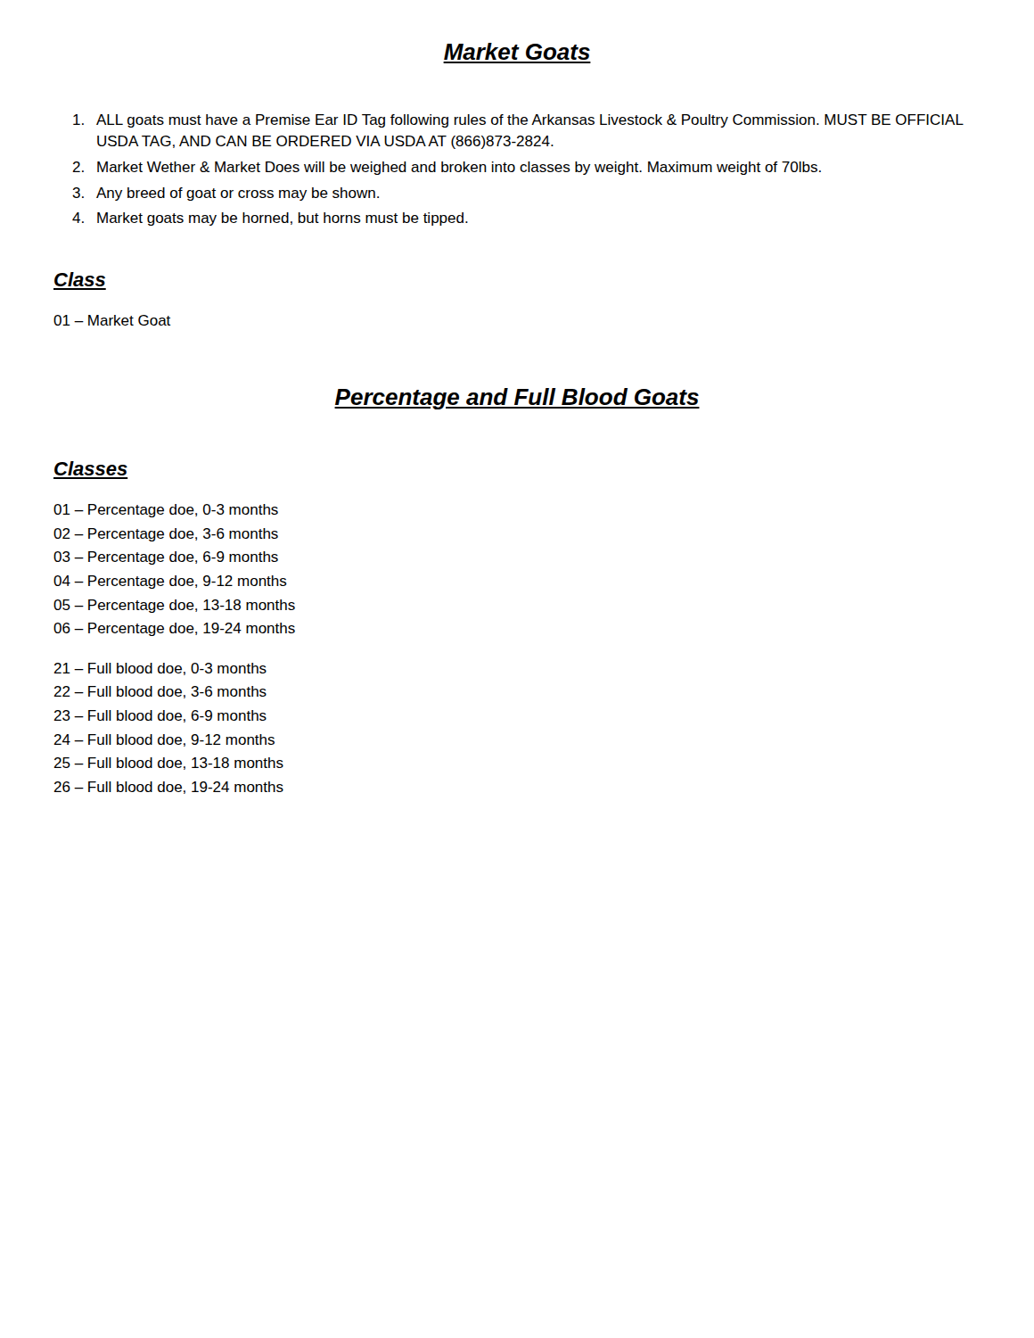Market Goats
ALL goats must have a Premise Ear ID Tag following rules of the Arkansas Livestock & Poultry Commission. MUST BE OFFICIAL USDA TAG, AND CAN BE ORDERED VIA USDA AT (866)873-2824.
Market Wether & Market Does will be weighed and broken into classes by weight. Maximum weight of 70lbs.
Any breed of goat or cross may be shown.
Market goats may be horned, but horns must be tipped.
Class
01 – Market Goat
Percentage and Full Blood Goats
Classes
01 – Percentage doe, 0-3 months
02 – Percentage doe, 3-6 months
03 – Percentage doe, 6-9 months
04 – Percentage doe, 9-12 months
05 – Percentage doe, 13-18 months
06 – Percentage doe, 19-24 months
21 – Full blood doe, 0-3 months
22 – Full blood doe, 3-6 months
23 – Full blood doe, 6-9 months
24 – Full blood doe, 9-12 months
25 – Full blood doe, 13-18 months
26 – Full blood doe, 19-24 months